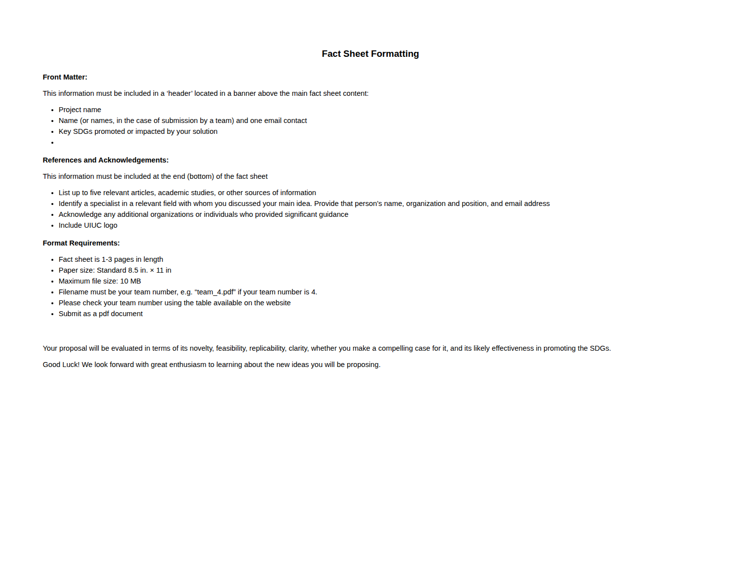Fact Sheet Formatting
Front Matter:
This information must be included in a ‘header’ located in a banner above the main fact sheet content:
Project name
Name (or names, in the case of submission by a team) and one email contact
Key SDGs promoted or impacted by your solution
References and Acknowledgements:
This information must be included at the end (bottom) of the fact sheet
List up to five relevant articles, academic studies, or other sources of information
Identify a specialist in a relevant field with whom you discussed your main idea. Provide that person’s name, organization and position, and email address
Acknowledge any additional organizations or individuals who provided significant guidance
Include UIUC logo
Format Requirements:
Fact sheet is 1-3 pages in length
Paper size: Standard 8.5 in. × 11 in
Maximum file size: 10 MB
Filename must be your team number, e.g. “team_4.pdf” if your team number is 4.
Please check your team number using the table available on the website
Submit as a pdf document
Your proposal will be evaluated in terms of its novelty, feasibility, replicability, clarity, whether you make a compelling case for it, and its likely effectiveness in promoting the SDGs.
Good Luck! We look forward with great enthusiasm to learning about the new ideas you will be proposing.